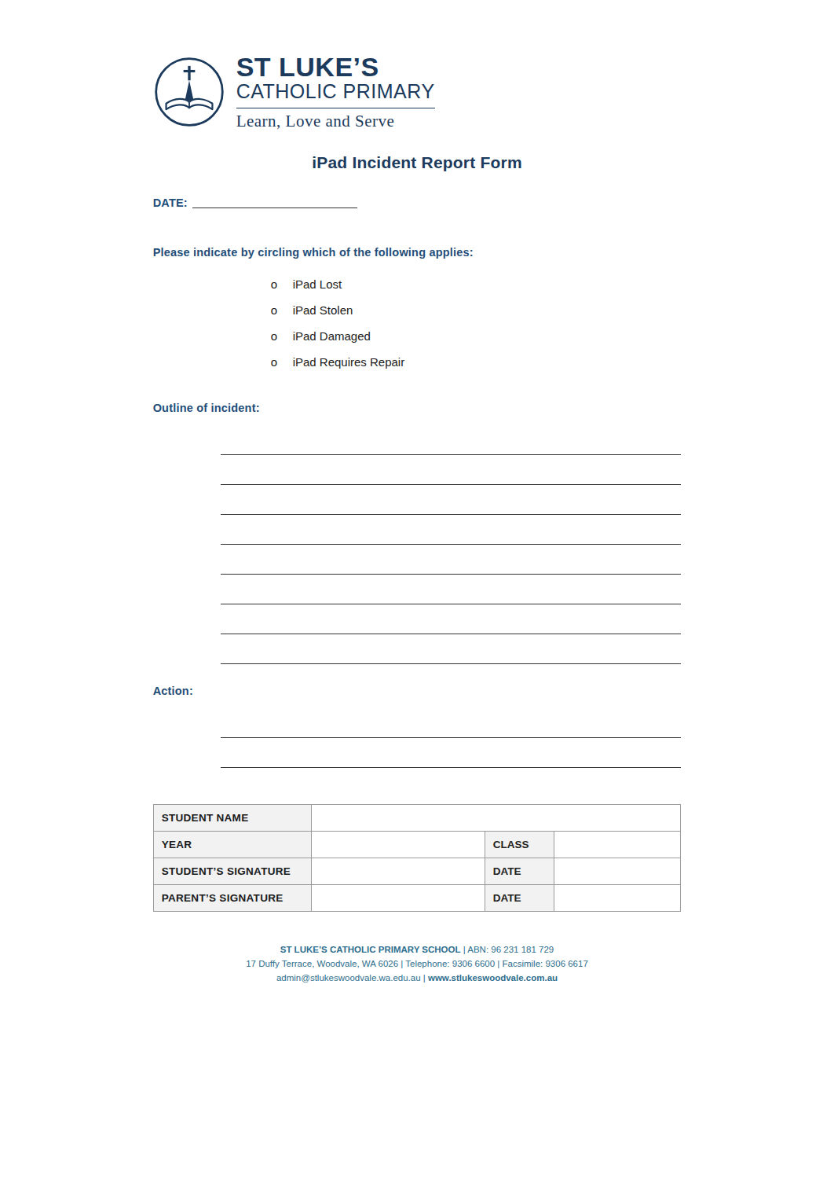ST LUKE’S
CATHOLIC PRIMARY
Learn, Love and Serve
iPad Incident Report Form
DATE:
Please indicate by circling which of the following applies:
oiPad Lost
oiPad Stolen
oiPad Damaged
oiPad Requires Repair
Outline of incident:
Action:
| STUDENT NAME | |
| YEAR | | CLASS | |
| STUDENT’S SIGNATURE | | DATE | |
| PARENT’S SIGNATURE | | DATE | |
ST LUKE’S CATHOLIC PRIMARY SCHOOL | ABN: 96 231 181 729
17 Duffy Terrace, Woodvale, WA 6026 | Telephone: 9306 6600 | Facsimile: 9306 6617
admin@stlukeswoodvale.wa.edu.au | www.stlukeswoodvale.com.au